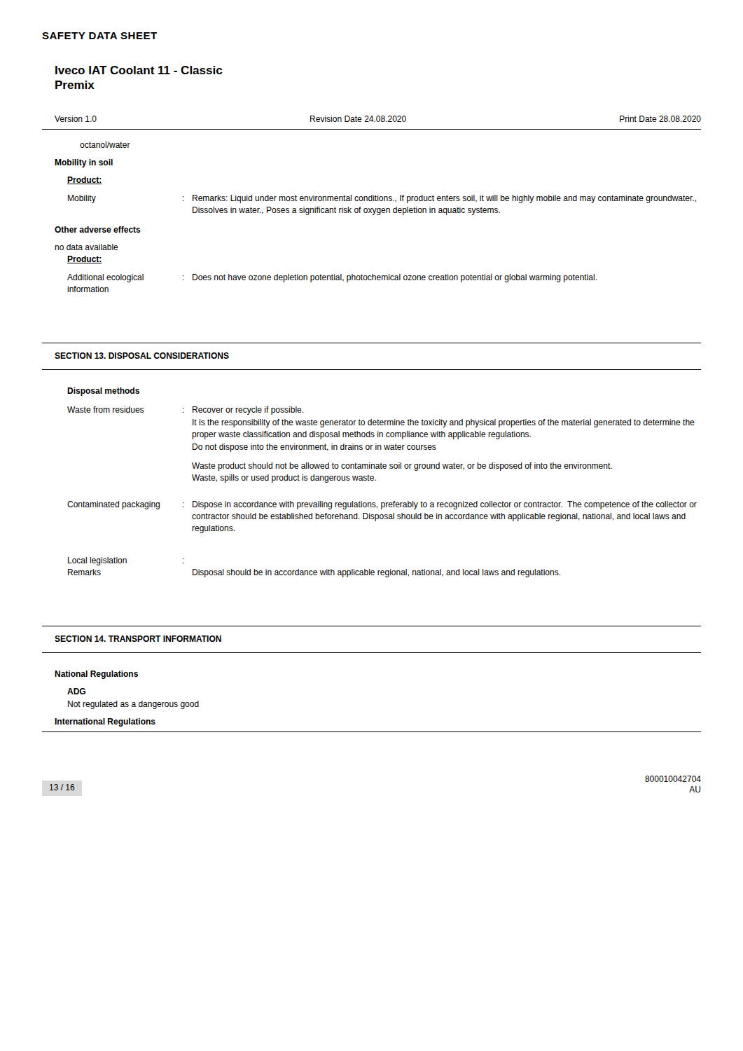SAFETY DATA SHEET
Iveco IAT Coolant 11 - Classic
Premix
Version 1.0 Revision Date 24.08.2020 Print Date 28.08.2020
octanol/water
Mobility in soil
Product:
Mobility
:
Remarks: Liquid under most environmental conditions., If product enters soil, it will be highly mobile and may contaminate groundwater., Dissolves in water., Poses a significant risk of oxygen depletion in aquatic systems.
Other adverse effects
no data available
Product:
Additional ecological
information
:
Does not have ozone depletion potential, photochemical ozone creation potential or global warming potential.
SECTION 13. DISPOSAL CONSIDERATIONS
Disposal methods
Waste from residues
:
Recover or recycle if possible.
It is the responsibility of the waste generator to determine the toxicity and physical properties of the material generated to determine the proper waste classification and disposal methods in compliance with applicable regulations.
Do not dispose into the environment, in drains or in water courses
Waste product should not be allowed to contaminate soil or ground water, or be disposed of into the environment.
Waste, spills or used product is dangerous waste.
Contaminated packaging
:
Dispose in accordance with prevailing regulations, preferably to a recognized collector or contractor. The competence of the collector or contractor should be established beforehand. Disposal should be in accordance with applicable regional, national, and local laws and regulations.
Local legislation
Remarks
:
Disposal should be in accordance with applicable regional, national, and local laws and regulations.
SECTION 14. TRANSPORT INFORMATION
National Regulations
ADG
Not regulated as a dangerous good
International Regulations
13 / 16
800010042704
AU